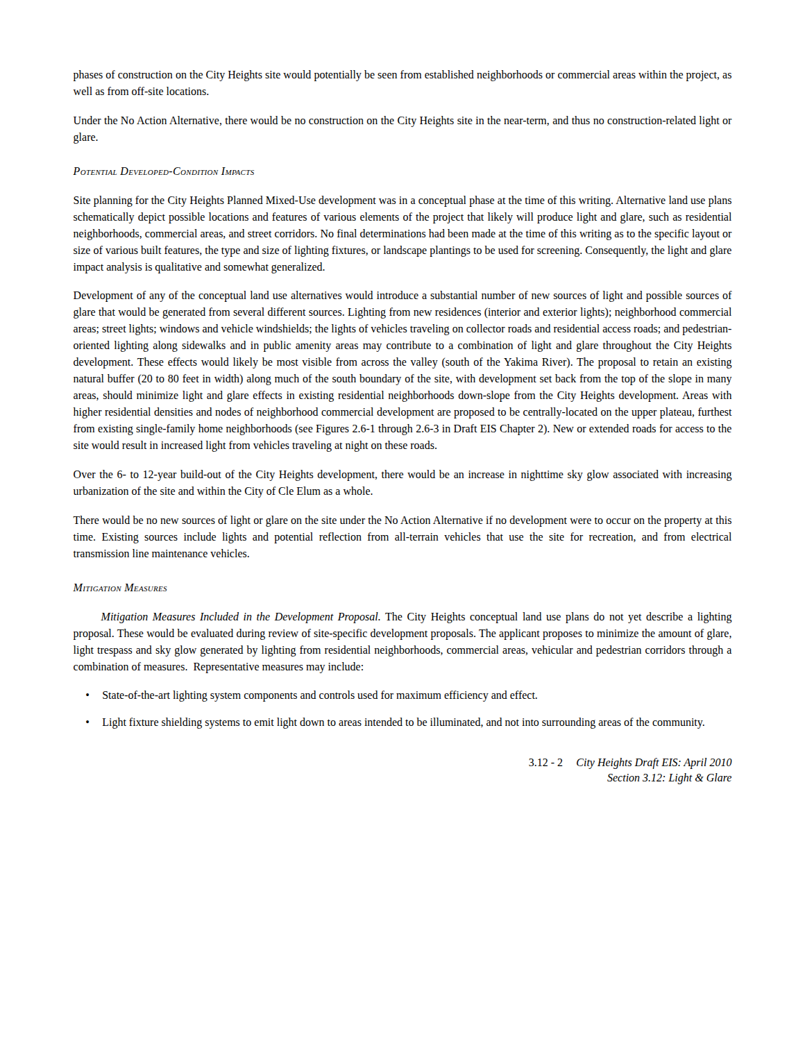phases of construction on the City Heights site would potentially be seen from established neighborhoods or commercial areas within the project, as well as from off-site locations.
Under the No Action Alternative, there would be no construction on the City Heights site in the near-term, and thus no construction-related light or glare.
Potential Developed-Condition Impacts
Site planning for the City Heights Planned Mixed-Use development was in a conceptual phase at the time of this writing. Alternative land use plans schematically depict possible locations and features of various elements of the project that likely will produce light and glare, such as residential neighborhoods, commercial areas, and street corridors. No final determinations had been made at the time of this writing as to the specific layout or size of various built features, the type and size of lighting fixtures, or landscape plantings to be used for screening. Consequently, the light and glare impact analysis is qualitative and somewhat generalized.
Development of any of the conceptual land use alternatives would introduce a substantial number of new sources of light and possible sources of glare that would be generated from several different sources. Lighting from new residences (interior and exterior lights); neighborhood commercial areas; street lights; windows and vehicle windshields; the lights of vehicles traveling on collector roads and residential access roads; and pedestrian-oriented lighting along sidewalks and in public amenity areas may contribute to a combination of light and glare throughout the City Heights development. These effects would likely be most visible from across the valley (south of the Yakima River). The proposal to retain an existing natural buffer (20 to 80 feet in width) along much of the south boundary of the site, with development set back from the top of the slope in many areas, should minimize light and glare effects in existing residential neighborhoods down-slope from the City Heights development. Areas with higher residential densities and nodes of neighborhood commercial development are proposed to be centrally-located on the upper plateau, furthest from existing single-family home neighborhoods (see Figures 2.6-1 through 2.6-3 in Draft EIS Chapter 2). New or extended roads for access to the site would result in increased light from vehicles traveling at night on these roads.
Over the 6- to 12-year build-out of the City Heights development, there would be an increase in nighttime sky glow associated with increasing urbanization of the site and within the City of Cle Elum as a whole.
There would be no new sources of light or glare on the site under the No Action Alternative if no development were to occur on the property at this time. Existing sources include lights and potential reflection from all-terrain vehicles that use the site for recreation, and from electrical transmission line maintenance vehicles.
Mitigation Measures
Mitigation Measures Included in the Development Proposal. The City Heights conceptual land use plans do not yet describe a lighting proposal. These would be evaluated during review of site-specific development proposals. The applicant proposes to minimize the amount of glare, light trespass and sky glow generated by lighting from residential neighborhoods, commercial areas, vehicular and pedestrian corridors through a combination of measures. Representative measures may include:
State-of-the-art lighting system components and controls used for maximum efficiency and effect.
Light fixture shielding systems to emit light down to areas intended to be illuminated, and not into surrounding areas of the community.
3.12 - 2 City Heights Draft EIS: April 2010 Section 3.12: Light & Glare